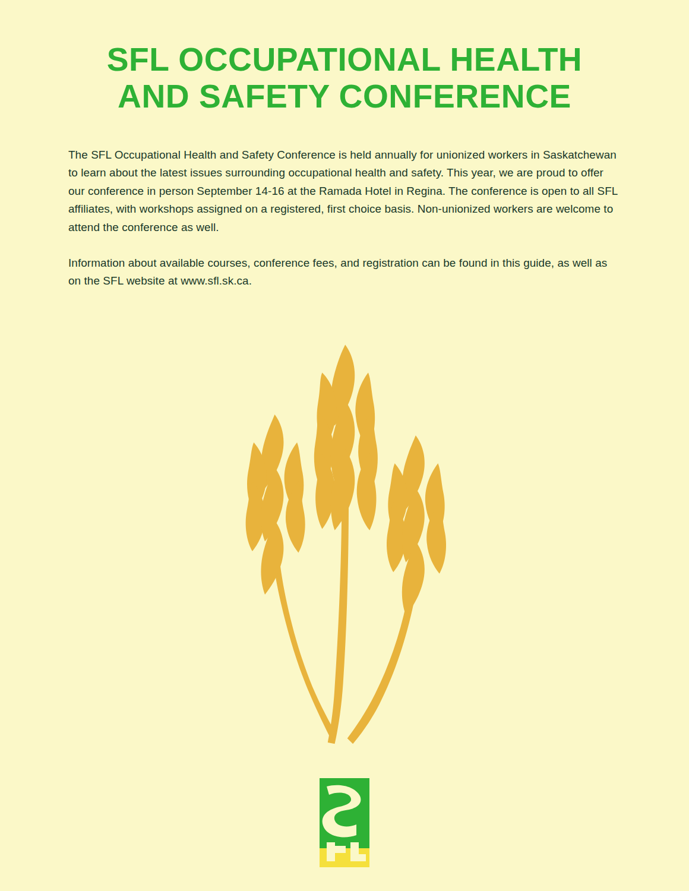SFL Occupational Health and Safety Conference
The SFL Occupational Health and Safety Conference is held annually for unionized workers in Saskatchewan to learn about the latest issues surrounding occupational health and safety. This year, we are proud to offer our conference in person September 14-16 at the Ramada Hotel in Regina. The conference is open to all SFL affiliates, with workshops assigned on a registered, first choice basis. Non-unionized workers are welcome to attend the conference as well.
Information about available courses, conference fees, and registration can be found in this guide, as well as on the SFL website at www.sfl.sk.ca.